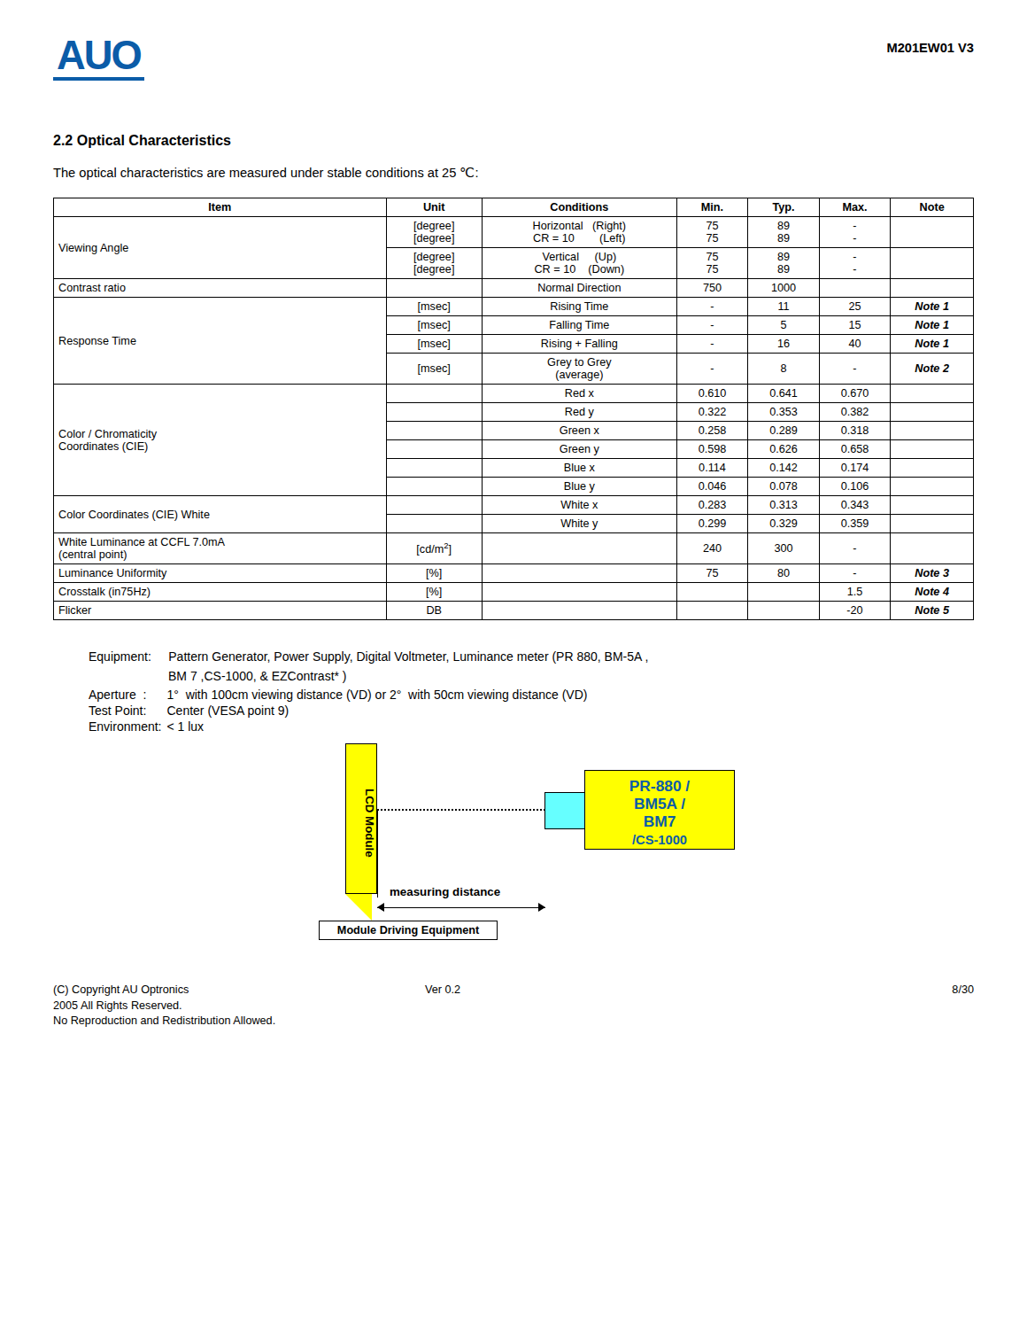AUO M201EW01 V3
2.2 Optical Characteristics
The optical characteristics are measured under stable conditions at 25 ℃:
| Item | Unit | Conditions | Min. | Typ. | Max. | Note |
| --- | --- | --- | --- | --- | --- | --- |
| Viewing Angle | [degree] [degree] | Horizontal (Right) CR = 10 (Left) | 75 75 | 89 89 | - - | |
| [degree] [degree] | Vertical (Up) CR = 10 (Down) | 75 75 | 89 89 | - - | |
| Contrast ratio | | Normal Direction | 750 | 1000 | | |
| Response Time | [msec] | Rising Time | - | 11 | 25 | Note 1 |
| [msec] | Falling Time | - | 5 | 15 | Note 1 |
| [msec] | Rising + Falling | - | 16 | 40 | Note 1 |
| [msec] | Grey to Grey (average) | - | 8 | - | Note 2 |
| Color / Chromaticity Coordinates (CIE) | | Red x | 0.610 | 0.641 | 0.670 | |
| | Red y | 0.322 | 0.353 | 0.382 | |
| | Green x | 0.258 | 0.289 | 0.318 | |
| | Green y | 0.598 | 0.626 | 0.658 | |
| | Blue x | 0.114 | 0.142 | 0.174 | |
| | Blue y | 0.046 | 0.078 | 0.106 | |
| Color Coordinates (CIE) White | | White x | 0.283 | 0.313 | 0.343 | |
| | White y | 0.299 | 0.329 | 0.359 | |
| White Luminance at CCFL 7.0mA (central point) | [cd/m 2 ] | | 240 | 300 | - | |
| Luminance Uniformity | [%] | | 75 | 80 | - | Note 3 |
| Crosstalk (in75Hz) | [%] | | | | 1.5 | Note 4 |
| Flicker | DB | | | | -20 | Note 5 |
Equipment: Pattern Generator, Power Supply, Digital Voltmeter, Luminance meter (PR 880, BM-5A ,
BM 7 ,CS-1000, & EZContrast* )
| Aperture : | 1° with 100cm viewing distance (VD) or 2° with 50cm viewing distance (VD) |
| Test Point: | Center (VESA point 9) |
| Environment: | < 1 lux |
LCD Module
PR-880 /
BM5A /
BM7
/CS-1000
measuring distance
Module Driving Equipment
(C) Copyright AU Optronics
2005 All Rights Reserved.
No Reproduction and Redistribution Allowed. Ver 0.2 8/30